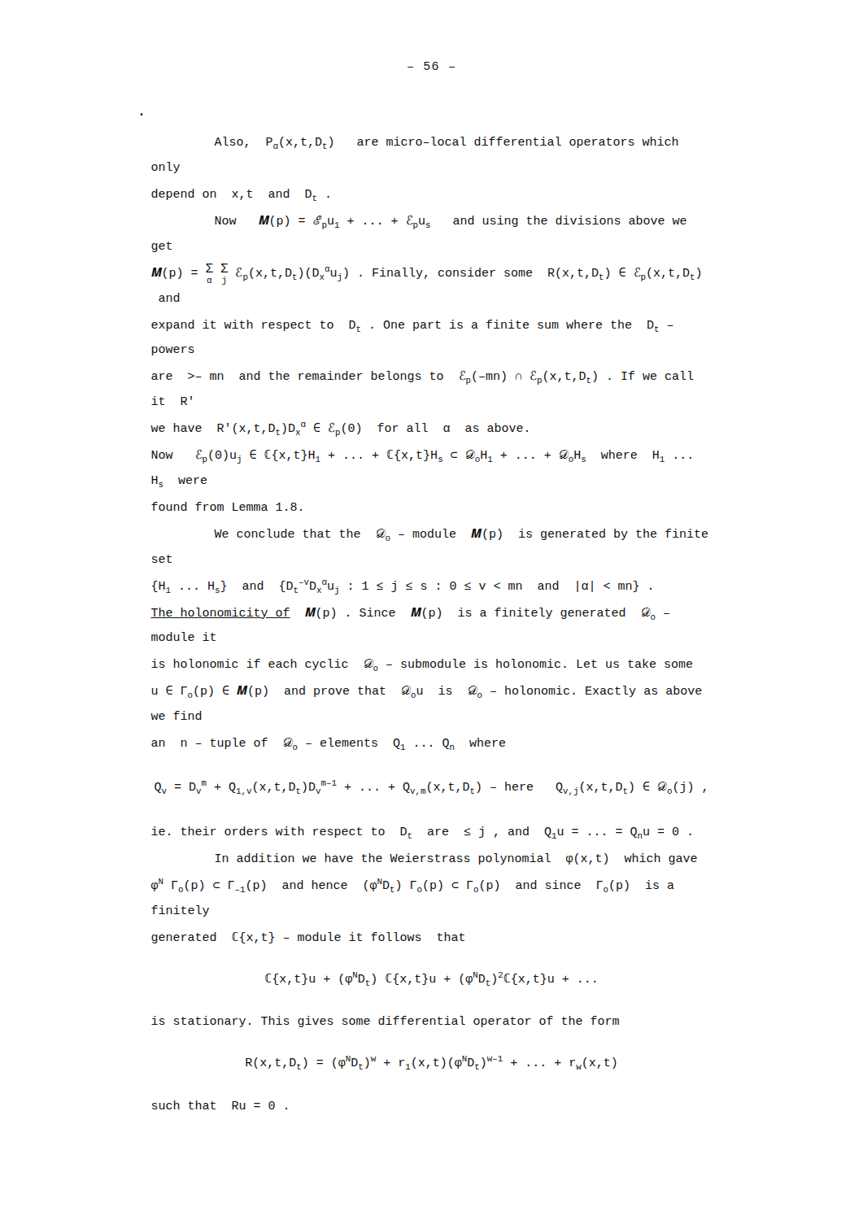– 56 –
.
Also, Pα(x,t,Dt) are micro–local differential operators which only
depend on x,t and Dt .
Now 𝑴(p) = ℰpu1 + ... + ℰpus and using the divisions above we get
𝑴(p) = Σα Σj ℰp(x,t,Dt)(Dxαuj) . Finally, consider some R(x,t,Dt) ∈ ℰp(x,t,Dt) and
expand it with respect to Dt . One part is a finite sum where the Dt – powers
are >– mn and the remainder belongs to ℰp(–mn) ∩ ℰp(x,t,Dt) . If we call it R'
we have R'(x,t,Dt)Dxα ∈ ℰp(0) for all α as above.
Now ℰp(0)uj ∈ ℂ{x,t}H1 + ... + ℂ{x,t}Hs ⊂ 𝒟oH1 + ... + 𝒟oHs where H1 ... Hs were
found from Lemma 1.8.
We conclude that the 𝒟o – module 𝑴(p) is generated by the finite set
{H1 ... Hs} and {Dt–vDxαuj : 1 ≤ j ≤ s : 0 ≤ v < mn and |α| < mn} .
The holonomicity of 𝑴(p) . Since 𝑴(p) is a finitely generated 𝒟o – module it
is holonomic if each cyclic 𝒟o – submodule is holonomic. Let us take some
u ∈ Γo(p) ∈ 𝑴(p) and prove that 𝒟ou is 𝒟o – holonomic. Exactly as above we find
an n – tuple of 𝒟o – elements Q1 ... Qn where
Qv = Dvm + Q1,v(x,t,Dt)Dvm–1 + ... + Qv,m(x,t,Dt) – here Qv,j(x,t,Dt) ∈ 𝒟o(j) ,
ie. their orders with respect to Dt are ≤ j , and Q1u = ... = Qnu = 0 .
In addition we have the Weierstrass polynomial φ(x,t) which gave
φN Γo(p) ⊂ Γ–1(p) and hence (φNDt) Γo(p) ⊂ Γo(p) and since Γo(p) is a finitely
generated ℂ{x,t} – module it follows that
ℂ{x,t}u + (φNDt) ℂ{x,t}u + (φNDt)2ℂ{x,t}u + ...
is stationary. This gives some differential operator of the form
R(x,t,Dt) = (φNDt)w + r1(x,t)(φNDt)w–1 + ... + rw(x,t)
such that Ru = 0 .